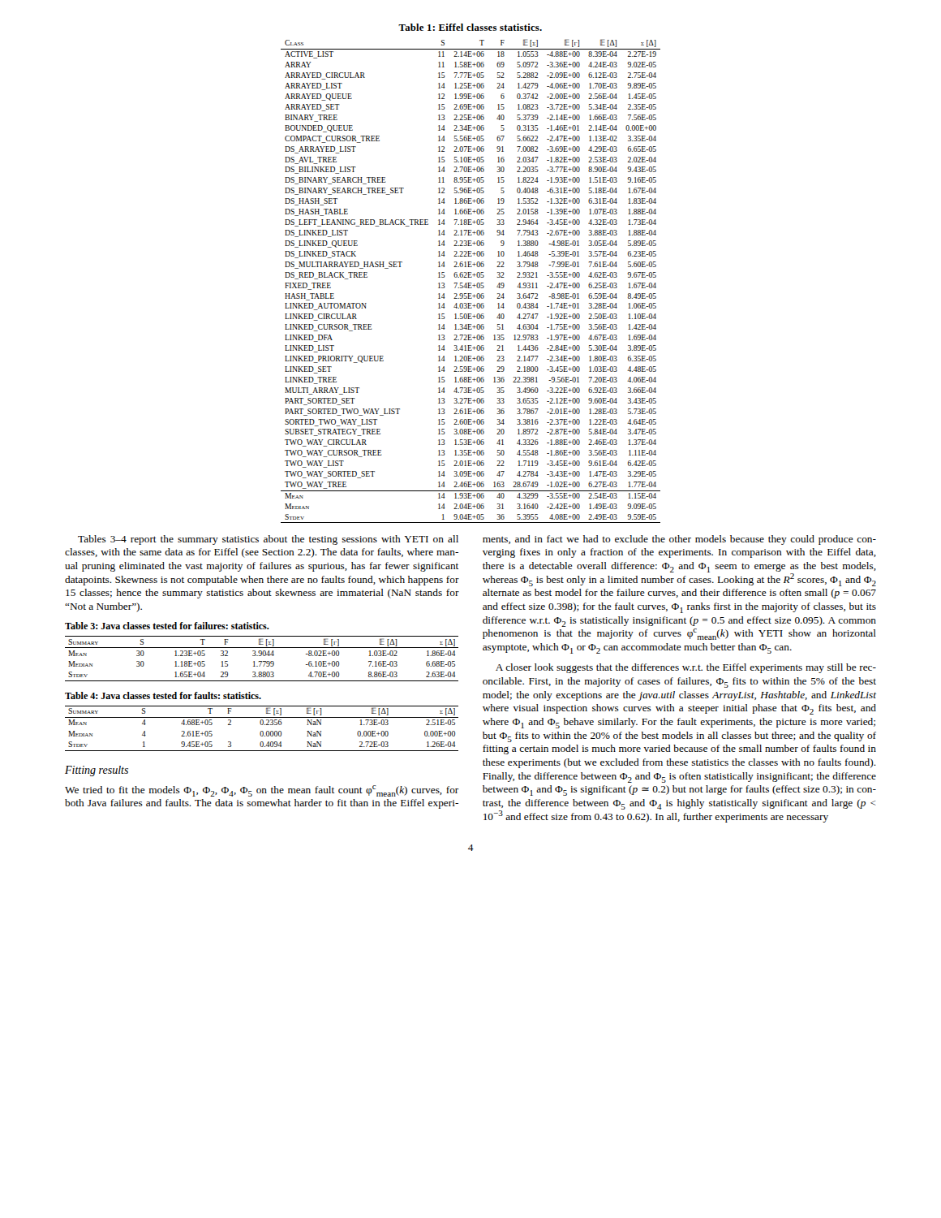Table 1: Eiffel classes statistics.
| Class | S | T | F | 𝔼 [σ] | 𝔼 [γ] | 𝔼 [Δ] | σ [Δ] |
| --- | --- | --- | --- | --- | --- | --- | --- |
| ACTIVE_LIST | 11 | 2.14E+06 | 18 | 1.0553 | -4.88E+00 | 8.39E-04 | 2.27E-19 |
| ARRAY | 11 | 1.58E+06 | 69 | 5.0972 | -3.36E+00 | 4.24E-03 | 9.02E-05 |
| ARRAYED_CIRCULAR | 15 | 7.77E+05 | 52 | 5.2882 | -2.09E+00 | 6.12E-03 | 2.75E-04 |
| ARRAYED_LIST | 14 | 1.25E+06 | 24 | 1.4279 | -4.06E+00 | 1.70E-03 | 9.89E-05 |
| ARRAYED_QUEUE | 12 | 1.99E+06 | 6 | 0.3742 | -2.00E+00 | 2.56E-04 | 1.45E-05 |
| ARRAYED_SET | 15 | 2.69E+06 | 15 | 1.0823 | -3.72E+00 | 5.34E-04 | 2.35E-05 |
| BINARY_TREE | 13 | 2.25E+06 | 40 | 5.3739 | -2.14E+00 | 1.66E-03 | 7.56E-05 |
| BOUNDED_QUEUE | 14 | 2.34E+06 | 5 | 0.3135 | -1.46E+01 | 2.14E-04 | 0.00E+00 |
| COMPACT_CURSOR_TREE | 14 | 5.56E+05 | 67 | 5.6622 | -2.47E+00 | 1.13E-02 | 3.35E-04 |
| DS_ARRAYED_LIST | 12 | 2.07E+06 | 91 | 7.0082 | -3.69E+00 | 4.29E-03 | 6.65E-05 |
| DS_AVL_TREE | 15 | 5.10E+05 | 16 | 2.0347 | -1.82E+00 | 2.53E-03 | 2.02E-04 |
| DS_BILINKED_LIST | 14 | 2.70E+06 | 30 | 2.2035 | -3.77E+00 | 8.90E-04 | 9.43E-05 |
| DS_BINARY_SEARCH_TREE | 11 | 8.95E+05 | 15 | 1.8224 | -1.93E+00 | 1.51E-03 | 9.16E-05 |
| DS_BINARY_SEARCH_TREE_SET | 12 | 5.96E+05 | 5 | 0.4048 | -6.31E+00 | 5.18E-04 | 1.67E-04 |
| DS_HASH_SET | 14 | 1.86E+06 | 19 | 1.5352 | -1.32E+00 | 6.31E-04 | 1.83E-04 |
| DS_HASH_TABLE | 14 | 1.66E+06 | 25 | 2.0158 | -1.39E+00 | 1.07E-03 | 1.88E-04 |
| DS_LEFT_LEANING_RED_BLACK_TREE | 14 | 7.18E+05 | 33 | 2.9464 | -3.45E+00 | 4.32E-03 | 1.73E-04 |
| DS_LINKED_LIST | 14 | 2.17E+06 | 94 | 7.7943 | -2.67E+00 | 3.88E-03 | 1.88E-04 |
| DS_LINKED_QUEUE | 14 | 2.23E+06 | 9 | 1.3880 | -4.98E-01 | 3.05E-04 | 5.89E-05 |
| DS_LINKED_STACK | 14 | 2.22E+06 | 10 | 1.4648 | -5.39E-01 | 3.57E-04 | 6.23E-05 |
| DS_MULTIARRAYED_HASH_SET | 14 | 2.61E+06 | 22 | 3.7948 | -7.99E-01 | 7.61E-04 | 5.60E-05 |
| DS_RED_BLACK_TREE | 15 | 6.62E+05 | 32 | 2.9321 | -3.55E+00 | 4.62E-03 | 9.67E-05 |
| FIXED_TREE | 13 | 7.54E+05 | 49 | 4.9311 | -2.47E+00 | 6.25E-03 | 1.67E-04 |
| HASH_TABLE | 14 | 2.95E+06 | 24 | 3.6472 | -8.98E-01 | 6.59E-04 | 8.49E-05 |
| LINKED_AUTOMATON | 14 | 4.03E+06 | 14 | 0.4384 | -1.74E+01 | 3.28E-04 | 1.06E-05 |
| LINKED_CIRCULAR | 15 | 1.50E+06 | 40 | 4.2747 | -1.92E+00 | 2.50E-03 | 1.10E-04 |
| LINKED_CURSOR_TREE | 14 | 1.34E+06 | 51 | 4.6304 | -1.75E+00 | 3.56E-03 | 1.42E-04 |
| LINKED_DFA | 13 | 2.72E+06 | 135 | 12.9783 | -1.97E+00 | 4.67E-03 | 1.69E-04 |
| LINKED_LIST | 14 | 3.41E+06 | 21 | 1.4436 | -2.84E+00 | 5.30E-04 | 3.89E-05 |
| LINKED_PRIORITY_QUEUE | 14 | 1.20E+06 | 23 | 2.1477 | -2.34E+00 | 1.80E-03 | 6.35E-05 |
| LINKED_SET | 14 | 2.59E+06 | 29 | 2.1800 | -3.45E+00 | 1.03E-03 | 4.48E-05 |
| LINKED_TREE | 15 | 1.68E+06 | 136 | 22.3981 | -9.56E-01 | 7.20E-03 | 4.06E-04 |
| MULTI_ARRAY_LIST | 14 | 4.73E+05 | 35 | 3.4960 | -3.22E+00 | 6.92E-03 | 3.66E-04 |
| PART_SORTED_SET | 13 | 3.27E+06 | 33 | 3.6535 | -2.12E+00 | 9.60E-04 | 3.43E-05 |
| PART_SORTED_TWO_WAY_LIST | 13 | 2.61E+06 | 36 | 3.7867 | -2.01E+00 | 1.28E-03 | 5.73E-05 |
| SORTED_TWO_WAY_LIST | 15 | 2.60E+06 | 34 | 3.3816 | -2.37E+00 | 1.22E-03 | 4.64E-05 |
| SUBSET_STRATEGY_TREE | 15 | 3.08E+06 | 20 | 1.8972 | -2.87E+00 | 5.84E-04 | 3.47E-05 |
| TWO_WAY_CIRCULAR | 13 | 1.53E+06 | 41 | 4.3326 | -1.88E+00 | 2.46E-03 | 1.37E-04 |
| TWO_WAY_CURSOR_TREE | 13 | 1.35E+06 | 50 | 4.5548 | -1.86E+00 | 3.56E-03 | 1.11E-04 |
| TWO_WAY_LIST | 15 | 2.01E+06 | 22 | 1.7119 | -3.45E+00 | 9.61E-04 | 6.42E-05 |
| TWO_WAY_SORTED_SET | 14 | 3.09E+06 | 47 | 4.2784 | -3.43E+00 | 1.47E-03 | 3.29E-05 |
| TWO_WAY_TREE | 14 | 2.46E+06 | 163 | 28.6749 | -1.02E+00 | 6.27E-03 | 1.77E-04 |
| Mean | 14 | 1.93E+06 | 40 | 4.3299 | -3.55E+00 | 2.54E-03 | 1.15E-04 |
| Median | 14 | 2.04E+06 | 31 | 3.1640 | -2.42E+00 | 1.49E-03 | 9.09E-05 |
| Stdev | 1 | 9.04E+05 | 36 | 5.3955 | 4.08E+00 | 2.49E-03 | 9.59E-05 |
Tables 3–4 report the summary statistics about the testing sessions with YETI on all classes, with the same data as for Eiffel (see Section 2.2). The data for faults, where manual pruning eliminated the vast majority of failures as spurious, has far fewer significant datapoints. Skewness is not computable when there are no faults found, which happens for 15 classes; hence the summary statistics about skewness are immaterial (NaN stands for “Not a Number”).
Table 3: Java classes tested for failures: statistics.
| Summary | S | T | F | 𝔼 [σ] | 𝔼 [γ] | 𝔼 [Δ] | σ [Δ] |
| --- | --- | --- | --- | --- | --- | --- | --- |
| Mean | 30 | 1.23E+05 | 32 | 3.9044 | -8.02E+00 | 1.03E-02 | 1.86E-04 |
| Median | 30 | 1.18E+05 | 15 | 1.7799 | -6.10E+00 | 7.16E-03 | 6.68E-05 |
| Stdev | | 1.65E+04 | 29 | 3.8803 | 4.70E+00 | 8.86E-03 | 2.63E-04 |
Table 4: Java classes tested for faults: statistics.
| Summary | S | T | F | 𝔼 [σ] | 𝔼 [γ] | 𝔼 [Δ] | σ [Δ] |
| --- | --- | --- | --- | --- | --- | --- | --- |
| Mean | 4 | 4.68E+05 | 2 | 0.2356 | NaN | 1.73E-03 | 2.51E-05 |
| Median | 4 | 2.61E+05 | | 0.0000 | NaN | 0.00E+00 | 0.00E+00 |
| Stdev | 1 | 9.45E+05 | 3 | 0.4094 | NaN | 2.72E-03 | 1.26E-04 |
Fitting results
We tried to fit the models Φ1, Φ2, Φ4, Φ5 on the mean fault count φcmean(k) curves, for both Java failures and faults. The data is somewhat harder to fit than in the Eiffel experiments, and in fact we had to exclude the other models because they could produce converging fixes in only a fraction of the experiments. In comparison with the Eiffel data, there is a detectable overall difference: Φ2 and Φ1 seem to emerge as the best models, whereas Φ5 is best only in a limited number of cases. Looking at the R2 scores, Φ1 and Φ2 alternate as best model for the failure curves, and their difference is often small (p = 0.067 and effect size 0.398); for the fault curves, Φ1 ranks first in the majority of classes, but its difference w.r.t. Φ2 is statistically insignificant (p = 0.5 and effect size 0.095). A common phenomenon is that the majority of curves φcmean(k) with YETI show an horizontal asymptote, which Φ1 or Φ2 can accommodate much better than Φ5 can.
A closer look suggests that the differences w.r.t. the Eiffel experiments may still be reconcilable. First, in the majority of cases of failures, Φ5 fits to within the 5% of the best model; the only exceptions are the java.util classes ArrayList, Hashtable, and LinkedList where visual inspection shows curves with a steeper initial phase that Φ2 fits best, and where Φ1 and Φ5 behave similarly. For the fault experiments, the picture is more varied; but Φ5 fits to within the 20% of the best models in all classes but three; and the quality of fitting a certain model is much more varied because of the small number of faults found in these experiments (but we excluded from these statistics the classes with no faults found). Finally, the difference between Φ2 and Φ5 is often statistically insignificant; the difference between Φ1 and Φ5 is significant (p ≃ 0.2) but not large for faults (effect size 0.3); in contrast, the difference between Φ5 and Φ4 is highly statistically significant and large (p < 10−3 and effect size from 0.43 to 0.62). In all, further experiments are necessary
4